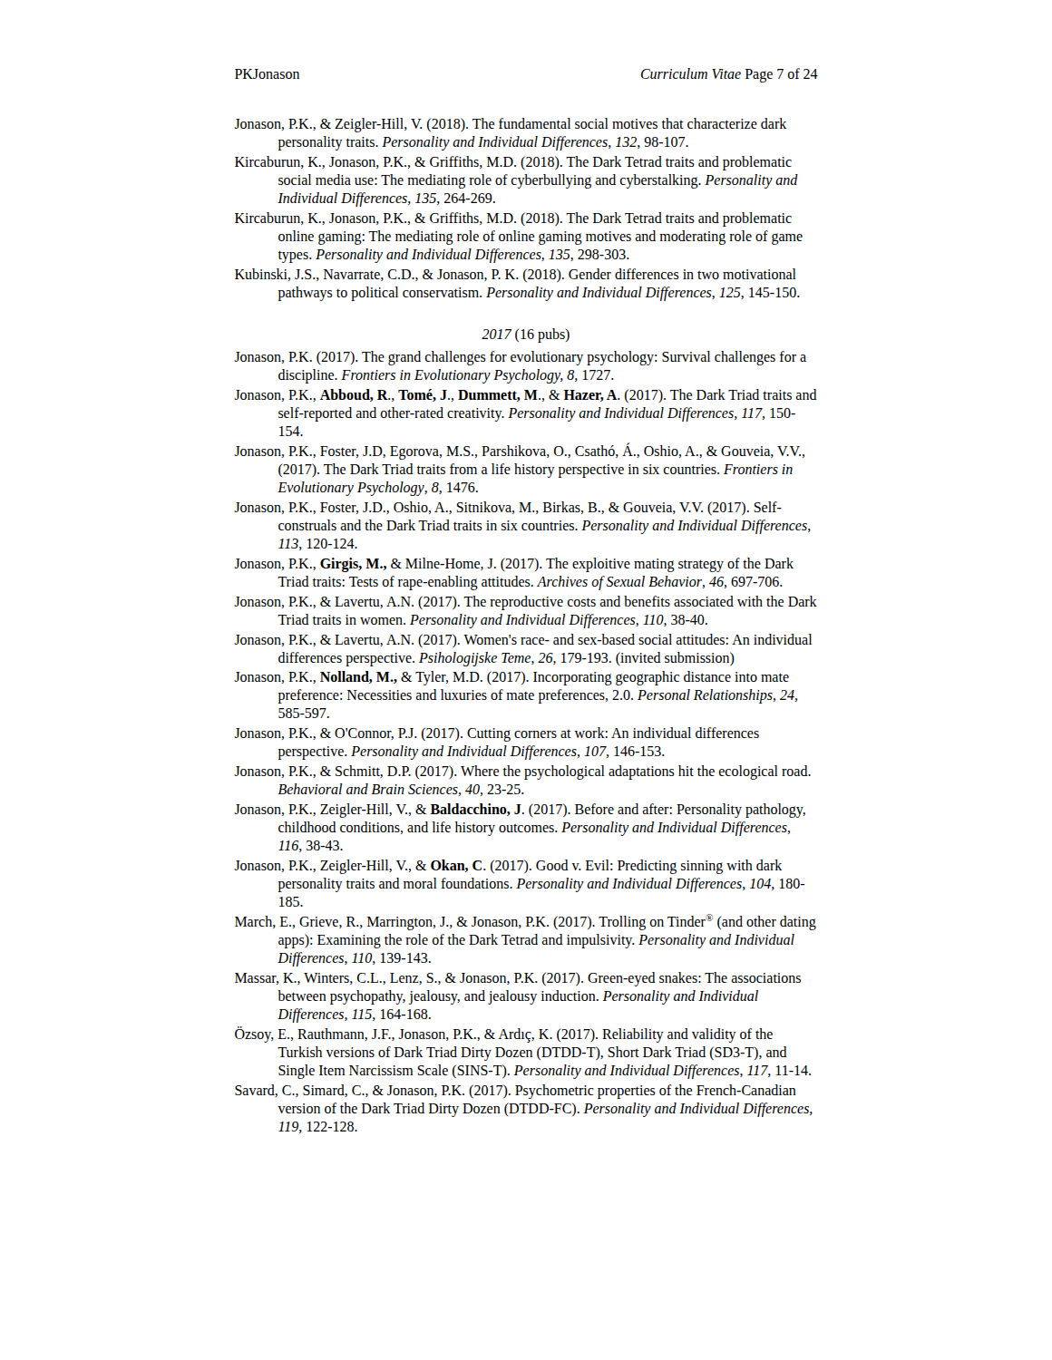PKJonason
Curriculum Vitae Page 7 of 24
Jonason, P.K., & Zeigler-Hill, V. (2018). The fundamental social motives that characterize dark personality traits. Personality and Individual Differences, 132, 98-107.
Kircaburun, K., Jonason, P.K., & Griffiths, M.D. (2018). The Dark Tetrad traits and problematic social media use: The mediating role of cyberbullying and cyberstalking. Personality and Individual Differences, 135, 264-269.
Kircaburun, K., Jonason, P.K., & Griffiths, M.D. (2018). The Dark Tetrad traits and problematic online gaming: The mediating role of online gaming motives and moderating role of game types. Personality and Individual Differences, 135, 298-303.
Kubinski, J.S., Navarrate, C.D., & Jonason, P. K. (2018). Gender differences in two motivational pathways to political conservatism. Personality and Individual Differences, 125, 145-150.
2017 (16 pubs)
Jonason, P.K. (2017). The grand challenges for evolutionary psychology: Survival challenges for a discipline. Frontiers in Evolutionary Psychology, 8, 1727.
Jonason, P.K., Abboud, R., Tomé, J., Dummett, M., & Hazer, A. (2017). The Dark Triad traits and self-reported and other-rated creativity. Personality and Individual Differences, 117, 150-154.
Jonason, P.K., Foster, J.D, Egorova, M.S., Parshikova, O., Csathó, Á., Oshio, A., & Gouveia, V.V., (2017). The Dark Triad traits from a life history perspective in six countries. Frontiers in Evolutionary Psychology, 8, 1476.
Jonason, P.K., Foster, J.D., Oshio, A., Sitnikova, M., Birkas, B., & Gouveia, V.V. (2017). Self-construals and the Dark Triad traits in six countries. Personality and Individual Differences, 113, 120-124.
Jonason, P.K., Girgis, M., & Milne-Home, J. (2017). The exploitive mating strategy of the Dark Triad traits: Tests of rape-enabling attitudes. Archives of Sexual Behavior, 46, 697-706.
Jonason, P.K., & Lavertu, A.N. (2017). The reproductive costs and benefits associated with the Dark Triad traits in women. Personality and Individual Differences, 110, 38-40.
Jonason, P.K., & Lavertu, A.N. (2017). Women's race- and sex-based social attitudes: An individual differences perspective. Psihologijske Teme, 26, 179-193. (invited submission)
Jonason, P.K., Nolland, M., & Tyler, M.D. (2017). Incorporating geographic distance into mate preference: Necessities and luxuries of mate preferences, 2.0. Personal Relationships, 24, 585-597.
Jonason, P.K., & O'Connor, P.J. (2017). Cutting corners at work: An individual differences perspective. Personality and Individual Differences, 107, 146-153.
Jonason, P.K., & Schmitt, D.P. (2017). Where the psychological adaptations hit the ecological road. Behavioral and Brain Sciences, 40, 23-25.
Jonason, P.K., Zeigler-Hill, V., & Baldacchino, J. (2017). Before and after: Personality pathology, childhood conditions, and life history outcomes. Personality and Individual Differences, 116, 38-43.
Jonason, P.K., Zeigler-Hill, V., & Okan, C. (2017). Good v. Evil: Predicting sinning with dark personality traits and moral foundations. Personality and Individual Differences, 104, 180-185.
March, E., Grieve, R., Marrington, J., & Jonason, P.K. (2017). Trolling on Tinder® (and other dating apps): Examining the role of the Dark Tetrad and impulsivity. Personality and Individual Differences, 110, 139-143.
Massar, K., Winters, C.L., Lenz, S., & Jonason, P.K. (2017). Green-eyed snakes: The associations between psychopathy, jealousy, and jealousy induction. Personality and Individual Differences, 115, 164-168.
Özsoy, E., Rauthmann, J.F., Jonason, P.K., & Ardıç, K. (2017). Reliability and validity of the Turkish versions of Dark Triad Dirty Dozen (DTDD-T), Short Dark Triad (SD3-T), and Single Item Narcissism Scale (SINS-T). Personality and Individual Differences, 117, 11-14.
Savard, C., Simard, C., & Jonason, P.K. (2017). Psychometric properties of the French-Canadian version of the Dark Triad Dirty Dozen (DTDD-FC). Personality and Individual Differences, 119, 122-128.